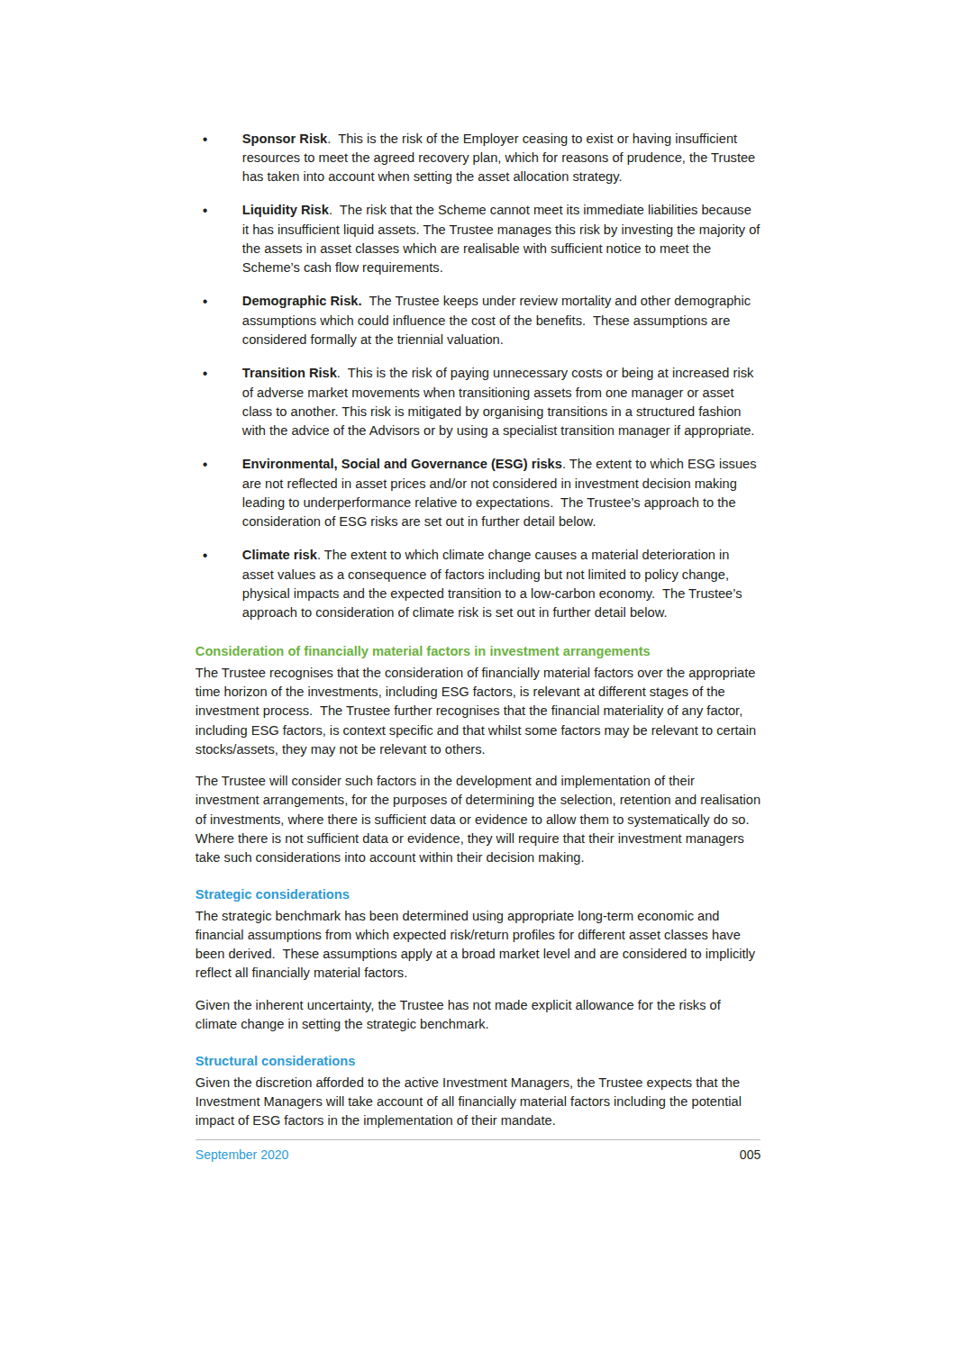Sponsor Risk. This is the risk of the Employer ceasing to exist or having insufficient resources to meet the agreed recovery plan, which for reasons of prudence, the Trustee has taken into account when setting the asset allocation strategy.
Liquidity Risk. The risk that the Scheme cannot meet its immediate liabilities because it has insufficient liquid assets. The Trustee manages this risk by investing the majority of the assets in asset classes which are realisable with sufficient notice to meet the Scheme’s cash flow requirements.
Demographic Risk. The Trustee keeps under review mortality and other demographic assumptions which could influence the cost of the benefits. These assumptions are considered formally at the triennial valuation.
Transition Risk. This is the risk of paying unnecessary costs or being at increased risk of adverse market movements when transitioning assets from one manager or asset class to another. This risk is mitigated by organising transitions in a structured fashion with the advice of the Advisors or by using a specialist transition manager if appropriate.
Environmental, Social and Governance (ESG) risks. The extent to which ESG issues are not reflected in asset prices and/or not considered in investment decision making leading to underperformance relative to expectations. The Trustee’s approach to the consideration of ESG risks are set out in further detail below.
Climate risk. The extent to which climate change causes a material deterioration in asset values as a consequence of factors including but not limited to policy change, physical impacts and the expected transition to a low-carbon economy. The Trustee’s approach to consideration of climate risk is set out in further detail below.
Consideration of financially material factors in investment arrangements
The Trustee recognises that the consideration of financially material factors over the appropriate time horizon of the investments, including ESG factors, is relevant at different stages of the investment process. The Trustee further recognises that the financial materiality of any factor, including ESG factors, is context specific and that whilst some factors may be relevant to certain stocks/assets, they may not be relevant to others.
The Trustee will consider such factors in the development and implementation of their investment arrangements, for the purposes of determining the selection, retention and realisation of investments, where there is sufficient data or evidence to allow them to systematically do so. Where there is not sufficient data or evidence, they will require that their investment managers take such considerations into account within their decision making.
Strategic considerations
The strategic benchmark has been determined using appropriate long-term economic and financial assumptions from which expected risk/return profiles for different asset classes have been derived. These assumptions apply at a broad market level and are considered to implicitly reflect all financially material factors.
Given the inherent uncertainty, the Trustee has not made explicit allowance for the risks of climate change in setting the strategic benchmark.
Structural considerations
Given the discretion afforded to the active Investment Managers, the Trustee expects that the Investment Managers will take account of all financially material factors including the potential impact of ESG factors in the implementation of their mandate.
September 2020 005